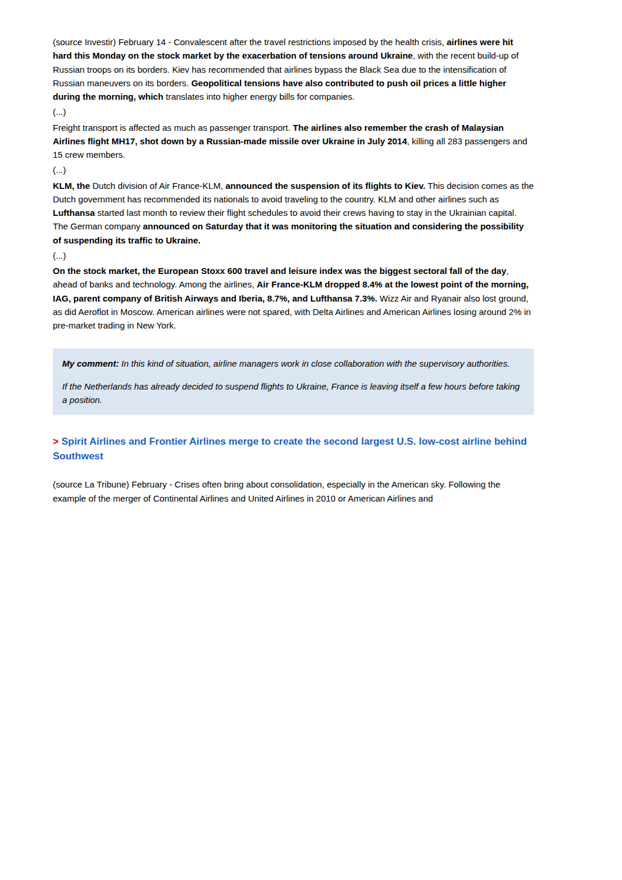(source Investir) February 14 - Convalescent after the travel restrictions imposed by the health crisis, airlines were hit hard this Monday on the stock market by the exacerbation of tensions around Ukraine, with the recent build-up of Russian troops on its borders. Kiev has recommended that airlines bypass the Black Sea due to the intensification of Russian maneuvers on its borders. Geopolitical tensions have also contributed to push oil prices a little higher during the morning, which translates into higher energy bills for companies.
(...)
Freight transport is affected as much as passenger transport. The airlines also remember the crash of Malaysian Airlines flight MH17, shot down by a Russian-made missile over Ukraine in July 2014, killing all 283 passengers and 15 crew members.
(...)
KLM, the Dutch division of Air France-KLM, announced the suspension of its flights to Kiev. This decision comes as the Dutch government has recommended its nationals to avoid traveling to the country. KLM and other airlines such as Lufthansa started last month to review their flight schedules to avoid their crews having to stay in the Ukrainian capital. The German company announced on Saturday that it was monitoring the situation and considering the possibility of suspending its traffic to Ukraine.
(...)
On the stock market, the European Stoxx 600 travel and leisure index was the biggest sectoral fall of the day, ahead of banks and technology. Among the airlines, Air France-KLM dropped 8.4% at the lowest point of the morning, IAG, parent company of British Airways and Iberia, 8.7%, and Lufthansa 7.3%. Wizz Air and Ryanair also lost ground, as did Aeroflot in Moscow. American airlines were not spared, with Delta Airlines and American Airlines losing around 2% in pre-market trading in New York.
My comment: In this kind of situation, airline managers work in close collaboration with the supervisory authorities.
If the Netherlands has already decided to suspend flights to Ukraine, France is leaving itself a few hours before taking a position.
> Spirit Airlines and Frontier Airlines merge to create the second largest U.S. low-cost airline behind Southwest
(source La Tribune) February - Crises often bring about consolidation, especially in the American sky. Following the example of the merger of Continental Airlines and United Airlines in 2010 or American Airlines and